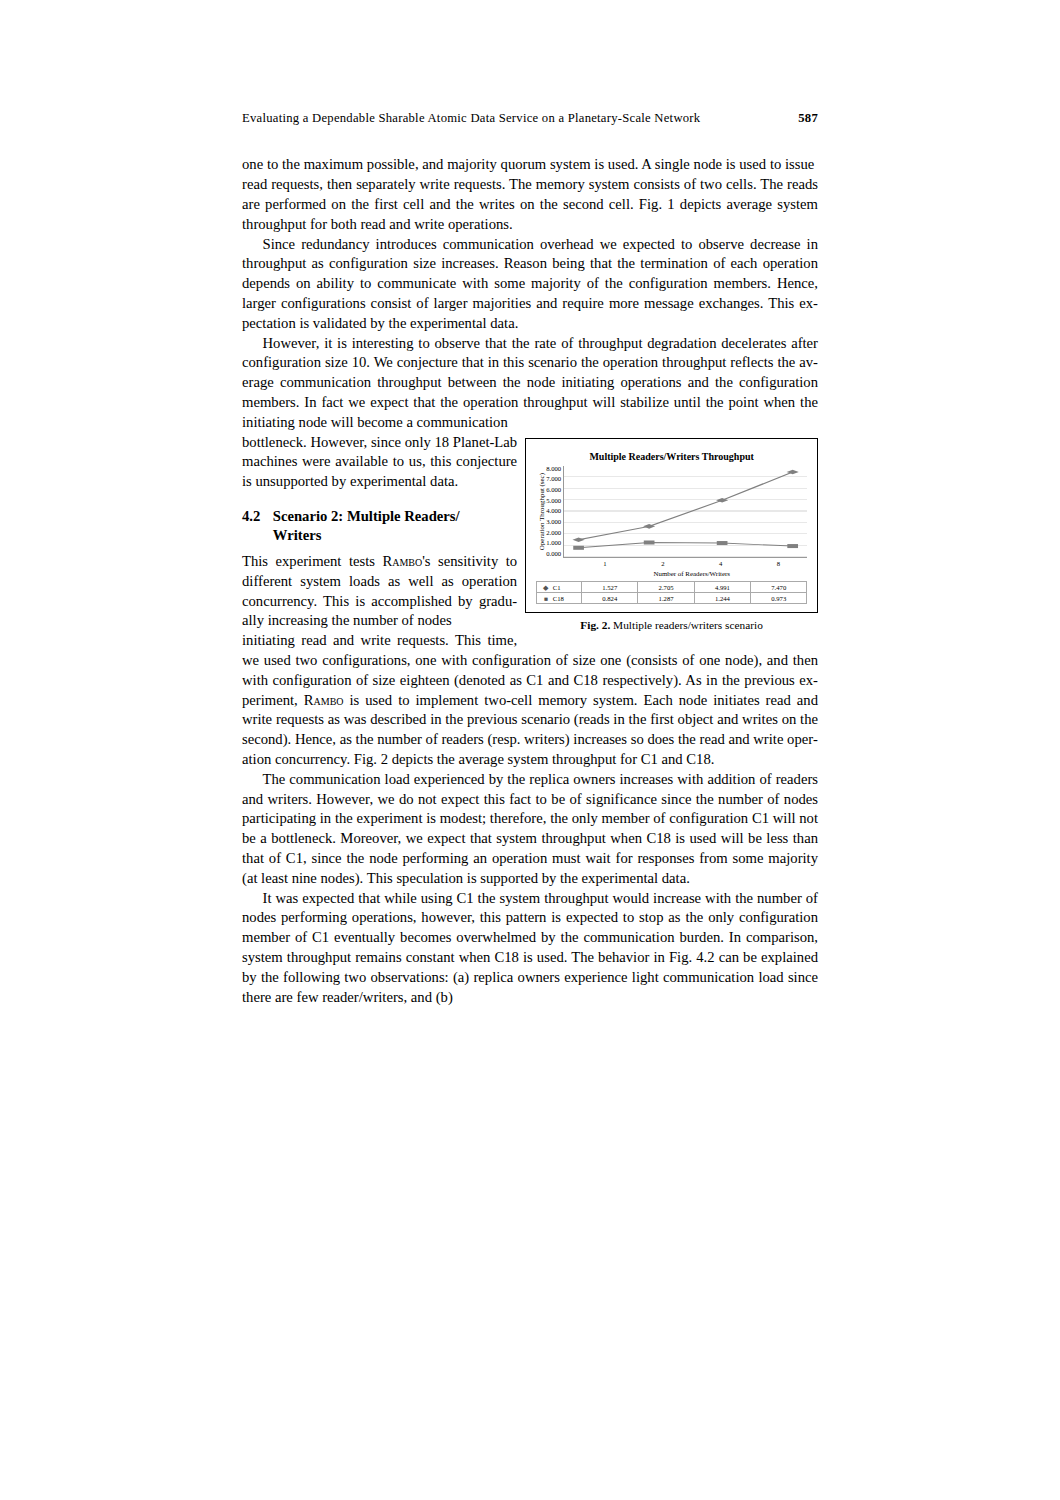587 Evaluating a Dependable Sharable Atomic Data Service on a Planetary-Scale Network
one to the maximum possible, and majority quorum system is used. A single node is used to issue read requests, then separately write requests. The memory system consists of two cells. The reads are performed on the first cell and the writes on the second cell. Fig. 1 depicts average system throughput for both read and write operations.
Since redundancy introduces communication overhead we expected to observe decrease in throughput as configuration size increases. Reason being that the termination of each operation depends on ability to communicate with some majority of the configuration members. Hence, larger configurations consist of larger majorities and require more message exchanges. This expectation is validated by the experimental data.
However, it is interesting to observe that the rate of throughput degradation decelerates after configuration size 10. We conjecture that in this scenario the operation throughput reflects the average communication throughput between the node initiating operations and the configuration members. In fact we expect that the operation throughput will stabilize until the point when the initiating node will become a communication
Multiple Readers/Writers Throughput
Operation Throughput (sec)
8.000 7.000 6.000 5.000 4.000 3.000 2.000 1.000 0.000
1248
Number of Readers/Writers
| ◆ C1 | 1.527 | 2.705 | 4.991 | 7.470 |
| ■ C18 | 0.824 | 1.287 | 1.244 | 0.973 |
Fig. 2. Multiple readers/writers scenario
bottleneck. However, since only 18 Planet-Lab machines were available to us, this conjecture is unsupported by experimental data.
4.2 Scenario 2: Multiple Readers/
Writers
This experiment tests Rambo's sensitivity to different system loads as well as operation concurrency. This is accomplished by gradu- ally increasing the number of nodes
initiating read and write requests. This time, we used two configurations, one with configuration of size one (consists of one node), and then with configuration of size eighteen (denoted as C1 and C18 respectively). As in the previous experiment, Rambo is used to implement two-cell memory system. Each node initiates read and write requests as was described in the previous scenario (reads in the first object and writes on the second). Hence, as the number of readers (resp. writers) increases so does the read and write operation concurrency. Fig. 2 depicts the average system throughput for C1 and C18.
The communication load experienced by the replica owners increases with addition of readers and writers. However, we do not expect this fact to be of significance since the number of nodes participating in the experiment is modest; therefore, the only member of configuration C1 will not be a bottleneck. Moreover, we expect that system throughput when C18 is used will be less than that of C1, since the node performing an operation must wait for responses from some majority (at least nine nodes). This speculation is supported by the experimental data.
It was expected that while using C1 the system throughput would increase with the number of nodes performing operations, however, this pattern is expected to stop as the only configuration member of C1 eventually becomes overwhelmed by the communication burden. In comparison, system throughput remains constant when C18 is used. The behavior in Fig. 4.2 can be explained by the following two observations: (a) replica owners experience light communication load since there are few reader/writers, and (b)